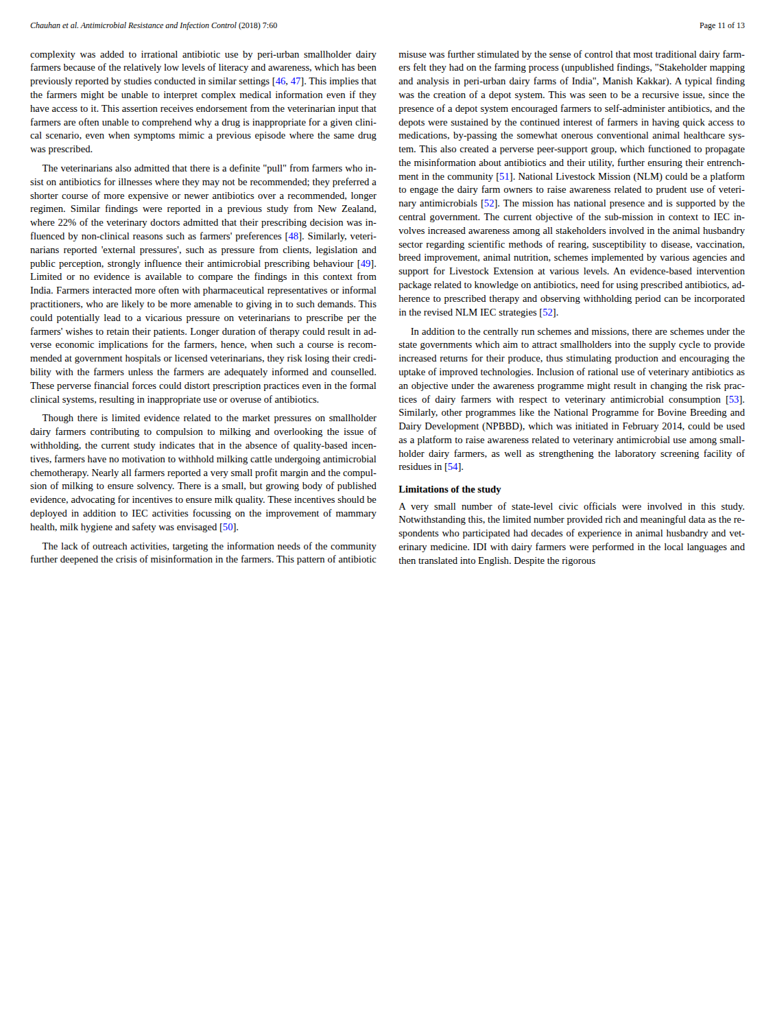Chauhan et al. Antimicrobial Resistance and Infection Control (2018) 7:60
Page 11 of 13
complexity was added to irrational antibiotic use by peri-urban smallholder dairy farmers because of the relatively low levels of literacy and awareness, which has been previously reported by studies conducted in similar settings [46, 47]. This implies that the farmers might be unable to interpret complex medical information even if they have access to it. This assertion receives endorsement from the veterinarian input that farmers are often unable to comprehend why a drug is inappropriate for a given clinical scenario, even when symptoms mimic a previous episode where the same drug was prescribed.
The veterinarians also admitted that there is a definite "pull" from farmers who insist on antibiotics for illnesses where they may not be recommended; they preferred a shorter course of more expensive or newer antibiotics over a recommended, longer regimen. Similar findings were reported in a previous study from New Zealand, where 22% of the veterinary doctors admitted that their prescribing decision was influenced by non-clinical reasons such as farmers' preferences [48]. Similarly, veterinarians reported 'external pressures', such as pressure from clients, legislation and public perception, strongly influence their antimicrobial prescribing behaviour [49]. Limited or no evidence is available to compare the findings in this context from India. Farmers interacted more often with pharmaceutical representatives or informal practitioners, who are likely to be more amenable to giving in to such demands. This could potentially lead to a vicarious pressure on veterinarians to prescribe per the farmers' wishes to retain their patients. Longer duration of therapy could result in adverse economic implications for the farmers, hence, when such a course is recommended at government hospitals or licensed veterinarians, they risk losing their credibility with the farmers unless the farmers are adequately informed and counselled. These perverse financial forces could distort prescription practices even in the formal clinical systems, resulting in inappropriate use or overuse of antibiotics.
Though there is limited evidence related to the market pressures on smallholder dairy farmers contributing to compulsion to milking and overlooking the issue of withholding, the current study indicates that in the absence of quality-based incentives, farmers have no motivation to withhold milking cattle undergoing antimicrobial chemotherapy. Nearly all farmers reported a very small profit margin and the compulsion of milking to ensure solvency. There is a small, but growing body of published evidence, advocating for incentives to ensure milk quality. These incentives should be deployed in addition to IEC activities focussing on the improvement of mammary health, milk hygiene and safety was envisaged [50].
The lack of outreach activities, targeting the information needs of the community further deepened the crisis of misinformation in the farmers. This pattern of antibiotic misuse was further stimulated by the sense of control that most traditional dairy farmers felt they had on the farming process (unpublished findings, "Stakeholder mapping and analysis in peri-urban dairy farms of India", Manish Kakkar). A typical finding was the creation of a depot system. This was seen to be a recursive issue, since the presence of a depot system encouraged farmers to self-administer antibiotics, and the depots were sustained by the continued interest of farmers in having quick access to medications, by-passing the somewhat onerous conventional animal healthcare system. This also created a perverse peer-support group, which functioned to propagate the misinformation about antibiotics and their utility, further ensuring their entrenchment in the community [51]. National Livestock Mission (NLM) could be a platform to engage the dairy farm owners to raise awareness related to prudent use of veterinary antimicrobials [52]. The mission has national presence and is supported by the central government. The current objective of the sub-mission in context to IEC involves increased awareness among all stakeholders involved in the animal husbandry sector regarding scientific methods of rearing, susceptibility to disease, vaccination, breed improvement, animal nutrition, schemes implemented by various agencies and support for Livestock Extension at various levels. An evidence-based intervention package related to knowledge on antibiotics, need for using prescribed antibiotics, adherence to prescribed therapy and observing withholding period can be incorporated in the revised NLM IEC strategies [52].
In addition to the centrally run schemes and missions, there are schemes under the state governments which aim to attract smallholders into the supply cycle to provide increased returns for their produce, thus stimulating production and encouraging the uptake of improved technologies. Inclusion of rational use of veterinary antibiotics as an objective under the awareness programme might result in changing the risk practices of dairy farmers with respect to veterinary antimicrobial consumption [53]. Similarly, other programmes like the National Programme for Bovine Breeding and Dairy Development (NPBBD), which was initiated in February 2014, could be used as a platform to raise awareness related to veterinary antimicrobial use among smallholder dairy farmers, as well as strengthening the laboratory screening facility of residues in [54].
Limitations of the study
A very small number of state-level civic officials were involved in this study. Notwithstanding this, the limited number provided rich and meaningful data as the respondents who participated had decades of experience in animal husbandry and veterinary medicine. IDI with dairy farmers were performed in the local languages and then translated into English. Despite the rigorous